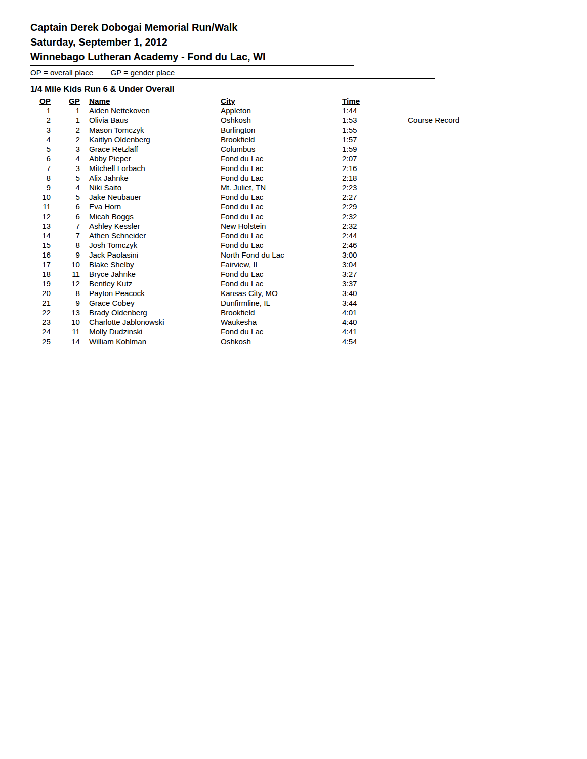Captain Derek Dobogai Memorial Run/Walk
Saturday, September 1, 2012
Winnebago Lutheran Academy - Fond du Lac, WI
OP = overall place GP = gender place
1/4 Mile Kids Run 6 & Under Overall
| OP | GP | Name | City | Time | |
| --- | --- | --- | --- | --- | --- |
| 1 | 1 | Aiden Nettekoven | Appleton | 1:44 | |
| 2 | 1 | Olivia Baus | Oshkosh | 1:53 | Course Record |
| 3 | 2 | Mason Tomczyk | Burlington | 1:55 | |
| 4 | 2 | Kaitlyn Oldenberg | Brookfield | 1:57 | |
| 5 | 3 | Grace Retzlaff | Columbus | 1:59 | |
| 6 | 4 | Abby Pieper | Fond du Lac | 2:07 | |
| 7 | 3 | Mitchell Lorbach | Fond du Lac | 2:16 | |
| 8 | 5 | Alix Jahnke | Fond du Lac | 2:18 | |
| 9 | 4 | Niki Saito | Mt. Juliet, TN | 2:23 | |
| 10 | 5 | Jake Neubauer | Fond du Lac | 2:27 | |
| 11 | 6 | Eva Horn | Fond du Lac | 2:29 | |
| 12 | 6 | Micah Boggs | Fond du Lac | 2:32 | |
| 13 | 7 | Ashley Kessler | New Holstein | 2:32 | |
| 14 | 7 | Athen Schneider | Fond du Lac | 2:44 | |
| 15 | 8 | Josh Tomczyk | Fond du Lac | 2:46 | |
| 16 | 9 | Jack Paolasini | North Fond du Lac | 3:00 | |
| 17 | 10 | Blake Shelby | Fairview, IL | 3:04 | |
| 18 | 11 | Bryce Jahnke | Fond du Lac | 3:27 | |
| 19 | 12 | Bentley Kutz | Fond du Lac | 3:37 | |
| 20 | 8 | Payton Peacock | Kansas City, MO | 3:40 | |
| 21 | 9 | Grace Cobey | Dunfirmline, IL | 3:44 | |
| 22 | 13 | Brady Oldenberg | Brookfield | 4:01 | |
| 23 | 10 | Charlotte Jablonowski | Waukesha | 4:40 | |
| 24 | 11 | Molly Dudzinski | Fond du Lac | 4:41 | |
| 25 | 14 | William Kohlman | Oshkosh | 4:54 | |